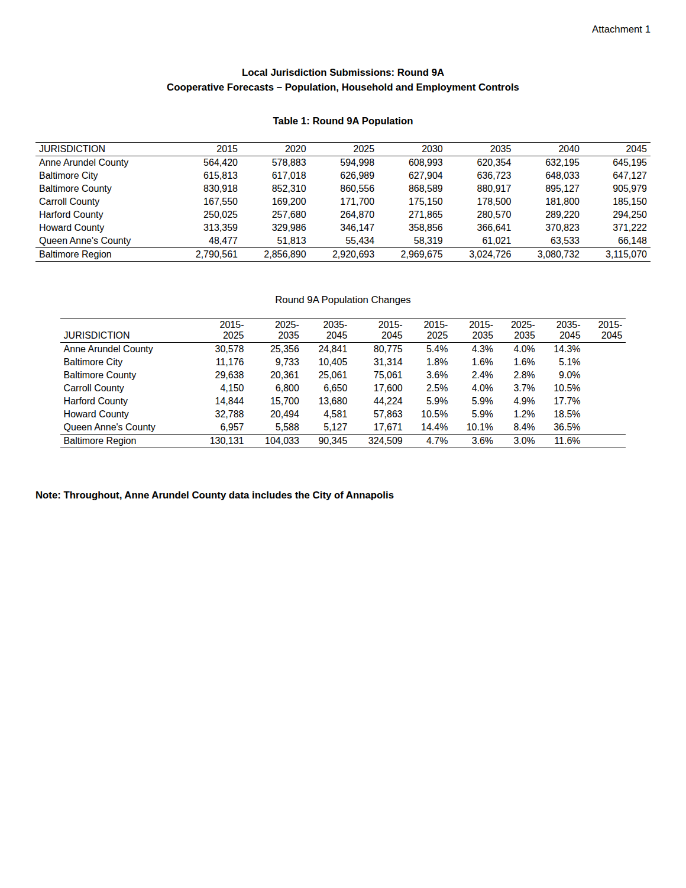Attachment 1
Local Jurisdiction Submissions: Round 9A
Cooperative Forecasts – Population, Household and Employment Controls
Table 1: Round 9A Population
| JURISDICTION | 2015 | 2020 | 2025 | 2030 | 2035 | 2040 | 2045 |
| --- | --- | --- | --- | --- | --- | --- | --- |
| Anne Arundel County | 564,420 | 578,883 | 594,998 | 608,993 | 620,354 | 632,195 | 645,195 |
| Baltimore City | 615,813 | 617,018 | 626,989 | 627,904 | 636,723 | 648,033 | 647,127 |
| Baltimore County | 830,918 | 852,310 | 860,556 | 868,589 | 880,917 | 895,127 | 905,979 |
| Carroll County | 167,550 | 169,200 | 171,700 | 175,150 | 178,500 | 181,800 | 185,150 |
| Harford County | 250,025 | 257,680 | 264,870 | 271,865 | 280,570 | 289,220 | 294,250 |
| Howard County | 313,359 | 329,986 | 346,147 | 358,856 | 366,641 | 370,823 | 371,222 |
| Queen Anne's County | 48,477 | 51,813 | 55,434 | 58,319 | 61,021 | 63,533 | 66,148 |
| Baltimore Region | 2,790,561 | 2,856,890 | 2,920,693 | 2,969,675 | 3,024,726 | 3,080,732 | 3,115,070 |
Round 9A Population Changes
| JURISDICTION | 2015- 2025 | 2025- 2035 | 2035- 2045 | 2015- 2045 | 2015- 2025 | 2015- 2035 | 2025- 2035 | 2035- 2045 | 2015- 2045 |
| --- | --- | --- | --- | --- | --- | --- | --- | --- | --- |
| Anne Arundel County | 30,578 | 25,356 | 24,841 | 80,775 | 5.4% | 4.3% | 4.0% | 14.3% | |
| Baltimore City | 11,176 | 9,733 | 10,405 | 31,314 | 1.8% | 1.6% | 1.6% | 5.1% | |
| Baltimore County | 29,638 | 20,361 | 25,061 | 75,061 | 3.6% | 2.4% | 2.8% | 9.0% | |
| Carroll County | 4,150 | 6,800 | 6,650 | 17,600 | 2.5% | 4.0% | 3.7% | 10.5% | |
| Harford County | 14,844 | 15,700 | 13,680 | 44,224 | 5.9% | 5.9% | 4.9% | 17.7% | |
| Howard County | 32,788 | 20,494 | 4,581 | 57,863 | 10.5% | 5.9% | 1.2% | 18.5% | |
| Queen Anne's County | 6,957 | 5,588 | 5,127 | 17,671 | 14.4% | 10.1% | 8.4% | 36.5% | |
| Baltimore Region | 130,131 | 104,033 | 90,345 | 324,509 | 4.7% | 3.6% | 3.0% | 11.6% | |
Note: Throughout, Anne Arundel County data includes the City of Annapolis